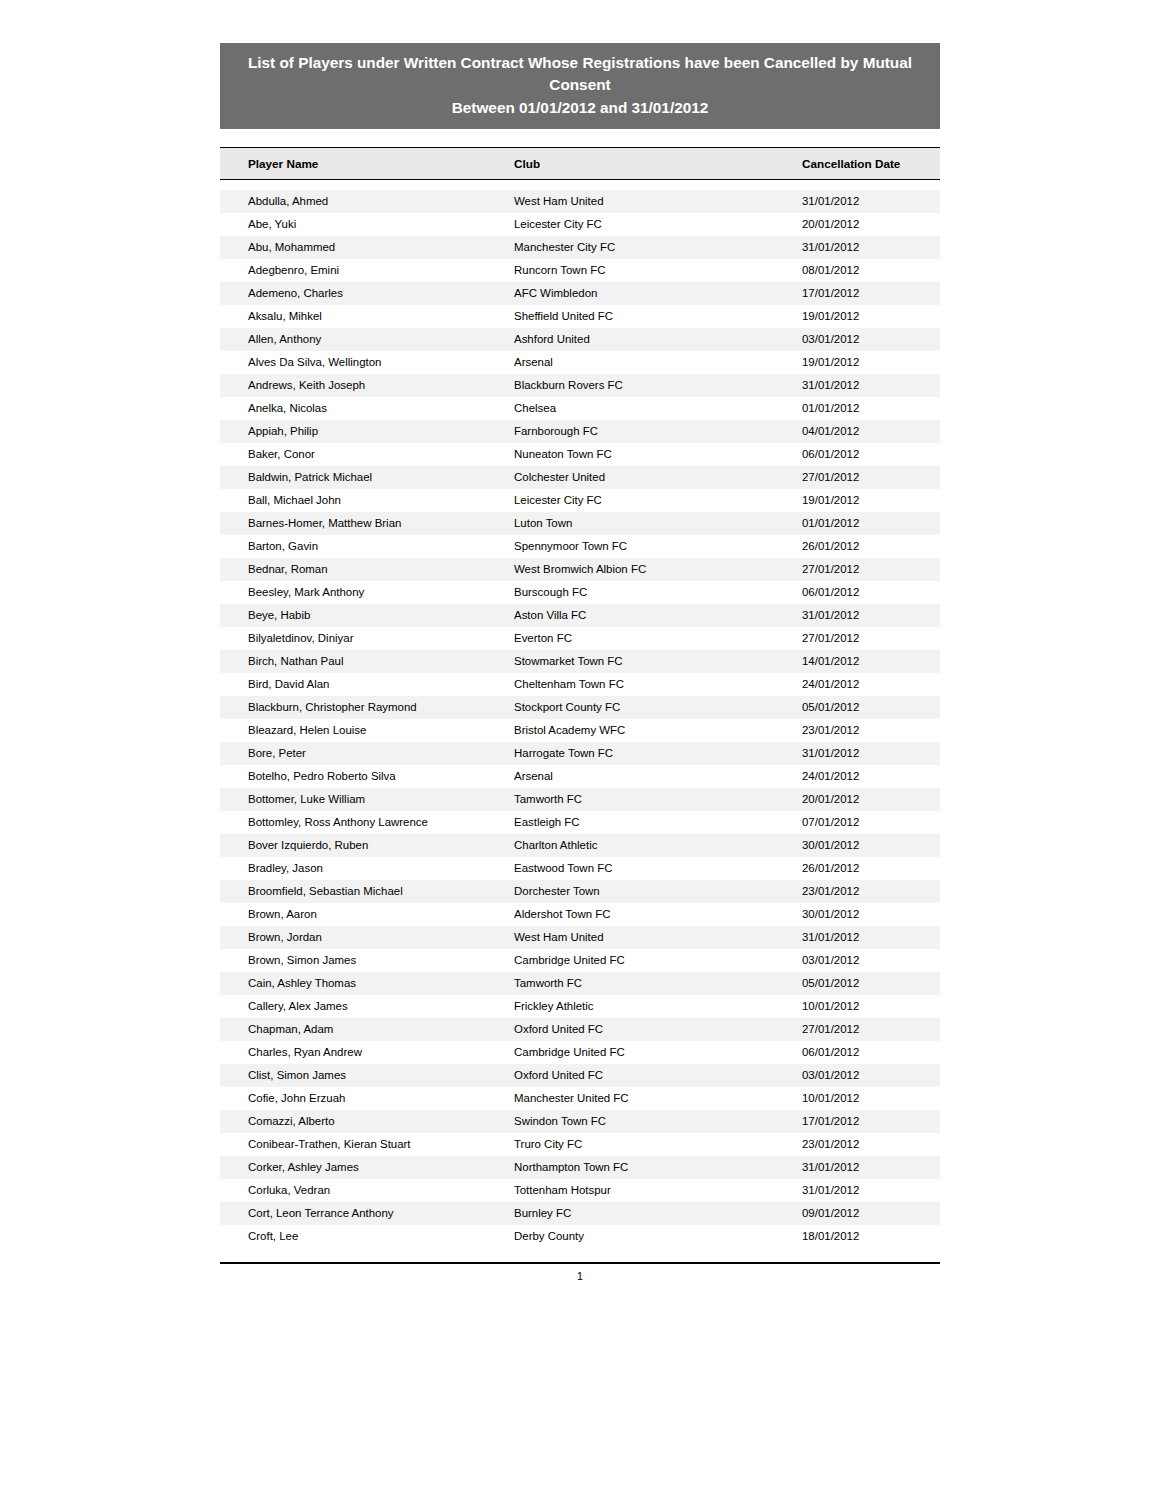List of Players under Written Contract Whose Registrations have been Cancelled by Mutual Consent
Between 01/01/2012 and 31/01/2012
| Player Name | Club | Cancellation Date |
| --- | --- | --- |
| Abdulla, Ahmed | West Ham United | 31/01/2012 |
| Abe, Yuki | Leicester City FC | 20/01/2012 |
| Abu, Mohammed | Manchester City FC | 31/01/2012 |
| Adegbenro, Emini | Runcorn Town FC | 08/01/2012 |
| Ademeno, Charles | AFC Wimbledon | 17/01/2012 |
| Aksalu, Mihkel | Sheffield United FC | 19/01/2012 |
| Allen, Anthony | Ashford United | 03/01/2012 |
| Alves Da Silva, Wellington | Arsenal | 19/01/2012 |
| Andrews, Keith Joseph | Blackburn Rovers FC | 31/01/2012 |
| Anelka, Nicolas | Chelsea | 01/01/2012 |
| Appiah, Philip | Farnborough FC | 04/01/2012 |
| Baker, Conor | Nuneaton Town FC | 06/01/2012 |
| Baldwin, Patrick Michael | Colchester United | 27/01/2012 |
| Ball, Michael John | Leicester City FC | 19/01/2012 |
| Barnes-Homer, Matthew Brian | Luton Town | 01/01/2012 |
| Barton, Gavin | Spennymoor Town FC | 26/01/2012 |
| Bednar, Roman | West Bromwich Albion FC | 27/01/2012 |
| Beesley, Mark Anthony | Burscough FC | 06/01/2012 |
| Beye, Habib | Aston Villa FC | 31/01/2012 |
| Bilyaletdinov, Diniyar | Everton FC | 27/01/2012 |
| Birch, Nathan Paul | Stowmarket Town FC | 14/01/2012 |
| Bird, David Alan | Cheltenham Town FC | 24/01/2012 |
| Blackburn, Christopher Raymond | Stockport County FC | 05/01/2012 |
| Bleazard, Helen Louise | Bristol Academy WFC | 23/01/2012 |
| Bore, Peter | Harrogate Town FC | 31/01/2012 |
| Botelho, Pedro Roberto Silva | Arsenal | 24/01/2012 |
| Bottomer, Luke William | Tamworth FC | 20/01/2012 |
| Bottomley, Ross Anthony Lawrence | Eastleigh FC | 07/01/2012 |
| Bover Izquierdo, Ruben | Charlton Athletic | 30/01/2012 |
| Bradley, Jason | Eastwood Town FC | 26/01/2012 |
| Broomfield, Sebastian Michael | Dorchester Town | 23/01/2012 |
| Brown, Aaron | Aldershot Town FC | 30/01/2012 |
| Brown, Jordan | West Ham United | 31/01/2012 |
| Brown, Simon James | Cambridge United FC | 03/01/2012 |
| Cain, Ashley Thomas | Tamworth FC | 05/01/2012 |
| Callery, Alex James | Frickley Athletic | 10/01/2012 |
| Chapman, Adam | Oxford United FC | 27/01/2012 |
| Charles, Ryan Andrew | Cambridge United FC | 06/01/2012 |
| Clist, Simon James | Oxford United FC | 03/01/2012 |
| Cofie, John Erzuah | Manchester United FC | 10/01/2012 |
| Comazzi, Alberto | Swindon Town FC | 17/01/2012 |
| Conibear-Trathen, Kieran Stuart | Truro City FC | 23/01/2012 |
| Corker, Ashley James | Northampton Town FC | 31/01/2012 |
| Corluka, Vedran | Tottenham Hotspur | 31/01/2012 |
| Cort, Leon Terrance Anthony | Burnley FC | 09/01/2012 |
| Croft, Lee | Derby County | 18/01/2012 |
1